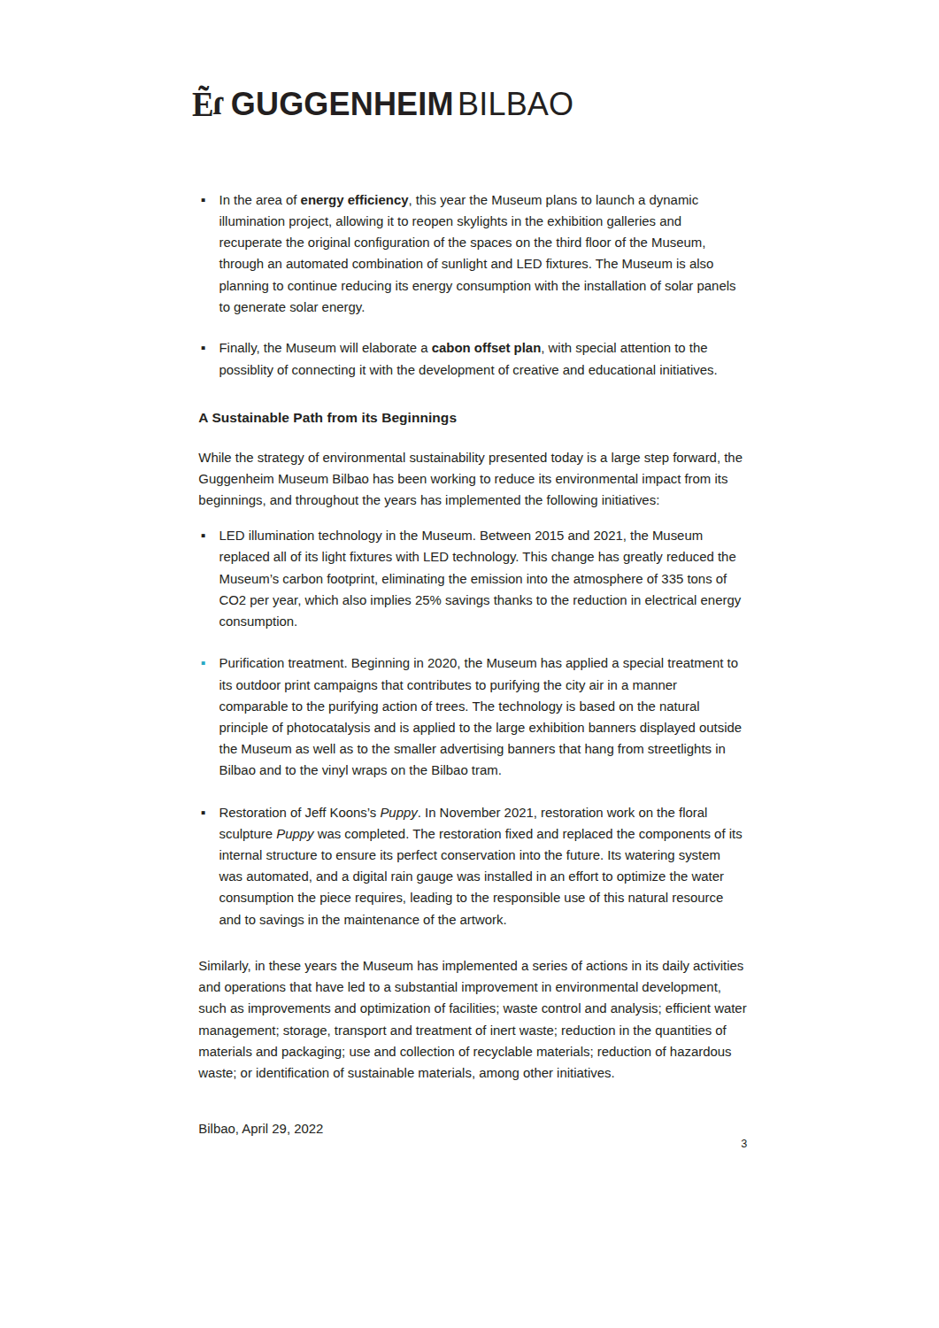Ẽɾ GUGGENHEIM BILBAO
In the area of energy efficiency, this year the Museum plans to launch a dynamic illumination project, allowing it to reopen skylights in the exhibition galleries and recuperate the original configuration of the spaces on the third floor of the Museum, through an automated combination of sunlight and LED fixtures. The Museum is also planning to continue reducing its energy consumption with the installation of solar panels to generate solar energy.
Finally, the Museum will elaborate a cabon offset plan, with special attention to the possiblity of connecting it with the development of creative and educational initiatives.
A Sustainable Path from its Beginnings
While the strategy of environmental sustainability presented today is a large step forward, the Guggenheim Museum Bilbao has been working to reduce its environmental impact from its beginnings, and throughout the years has implemented the following initiatives:
LED illumination technology in the Museum. Between 2015 and 2021, the Museum replaced all of its light fixtures with LED technology. This change has greatly reduced the Museum’s carbon footprint, eliminating the emission into the atmosphere of 335 tons of CO2 per year, which also implies 25% savings thanks to the reduction in electrical energy consumption.
Purification treatment. Beginning in 2020, the Museum has applied a special treatment to its outdoor print campaigns that contributes to purifying the city air in a manner comparable to the purifying action of trees. The technology is based on the natural principle of photocatalysis and is applied to the large exhibition banners displayed outside the Museum as well as to the smaller advertising banners that hang from streetlights in Bilbao and to the vinyl wraps on the Bilbao tram.
Restoration of Jeff Koons’s Puppy. In November 2021, restoration work on the floral sculpture Puppy was completed. The restoration fixed and replaced the components of its internal structure to ensure its perfect conservation into the future. Its watering system was automated, and a digital rain gauge was installed in an effort to optimize the water consumption the piece requires, leading to the responsible use of this natural resource and to savings in the maintenance of the artwork.
Similarly, in these years the Museum has implemented a series of actions in its daily activities and operations that have led to a substantial improvement in environmental development, such as improvements and optimization of facilities; waste control and analysis; efficient water management; storage, transport and treatment of inert waste; reduction in the quantities of materials and packaging; use and collection of recyclable materials; reduction of hazardous waste; or identification of sustainable materials, among other initiatives.
Bilbao, April 29, 2022
3